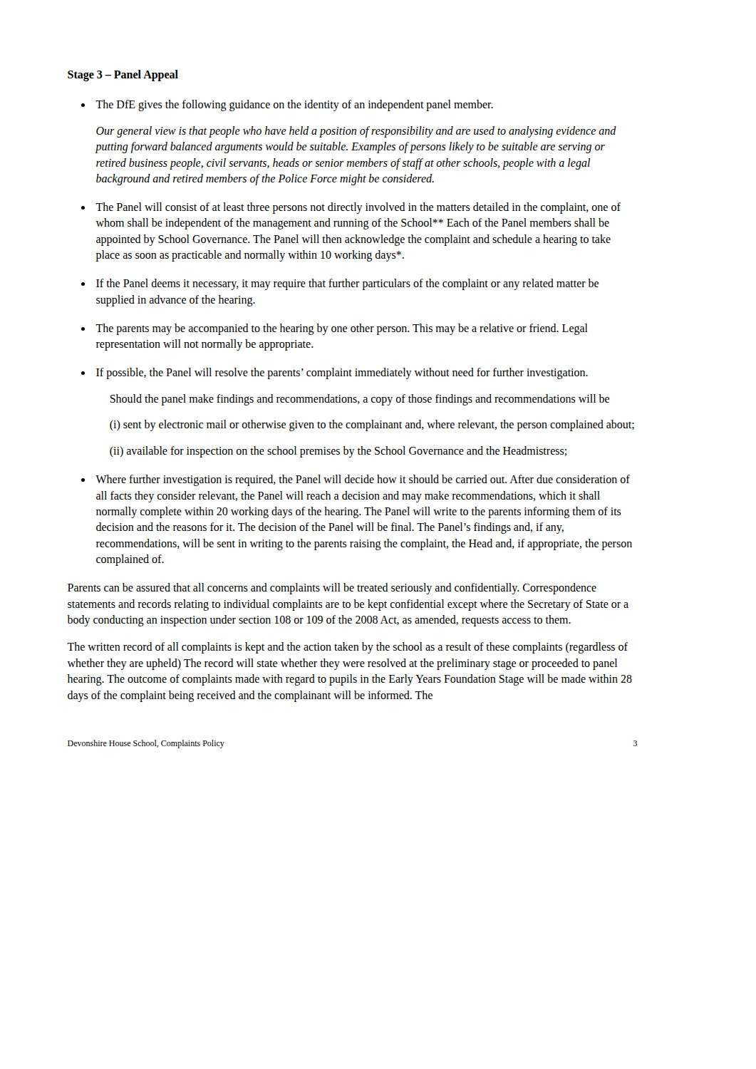Stage 3 – Panel Appeal
The DfE gives the following guidance on the identity of an independent panel member.
Our general view is that people who have held a position of responsibility and are used to analysing evidence and putting forward balanced arguments would be suitable. Examples of persons likely to be suitable are serving or retired business people, civil servants, heads or senior members of staff at other schools, people with a legal background and retired members of the Police Force might be considered.
The Panel will consist of at least three persons not directly involved in the matters detailed in the complaint, one of whom shall be independent of the management and running of the School** Each of the Panel members shall be appointed by School Governance. The Panel will then acknowledge the complaint and schedule a hearing to take place as soon as practicable and normally within 10 working days*.
If the Panel deems it necessary, it may require that further particulars of the complaint or any related matter be supplied in advance of the hearing.
The parents may be accompanied to the hearing by one other person. This may be a relative or friend. Legal representation will not normally be appropriate.
If possible, the Panel will resolve the parents’ complaint immediately without need for further investigation.
Should the panel make findings and recommendations, a copy of those findings and recommendations will be
(i) sent by electronic mail or otherwise given to the complainant and, where relevant, the person complained about;
(ii) available for inspection on the school premises by the School Governance and the Headmistress;
Where further investigation is required, the Panel will decide how it should be carried out. After due consideration of all facts they consider relevant, the Panel will reach a decision and may make recommendations, which it shall normally complete within 20 working days of the hearing. The Panel will write to the parents informing them of its decision and the reasons for it. The decision of the Panel will be final. The Panel’s findings and, if any, recommendations, will be sent in writing to the parents raising the complaint, the Head and, if appropriate, the person complained of.
Parents can be assured that all concerns and complaints will be treated seriously and confidentially. Correspondence statements and records relating to individual complaints are to be kept confidential except where the Secretary of State or a body conducting an inspection under section 108 or 109 of the 2008 Act, as amended, requests access to them.
The written record of all complaints is kept and the action taken by the school as a result of these complaints (regardless of whether they are upheld) The record will state whether they were resolved at the preliminary stage or proceeded to panel hearing. The outcome of complaints made with regard to pupils in the Early Years Foundation Stage will be made within 28 days of the complaint being received and the complainant will be informed. The
Devonshire House School, Complaints Policy 3